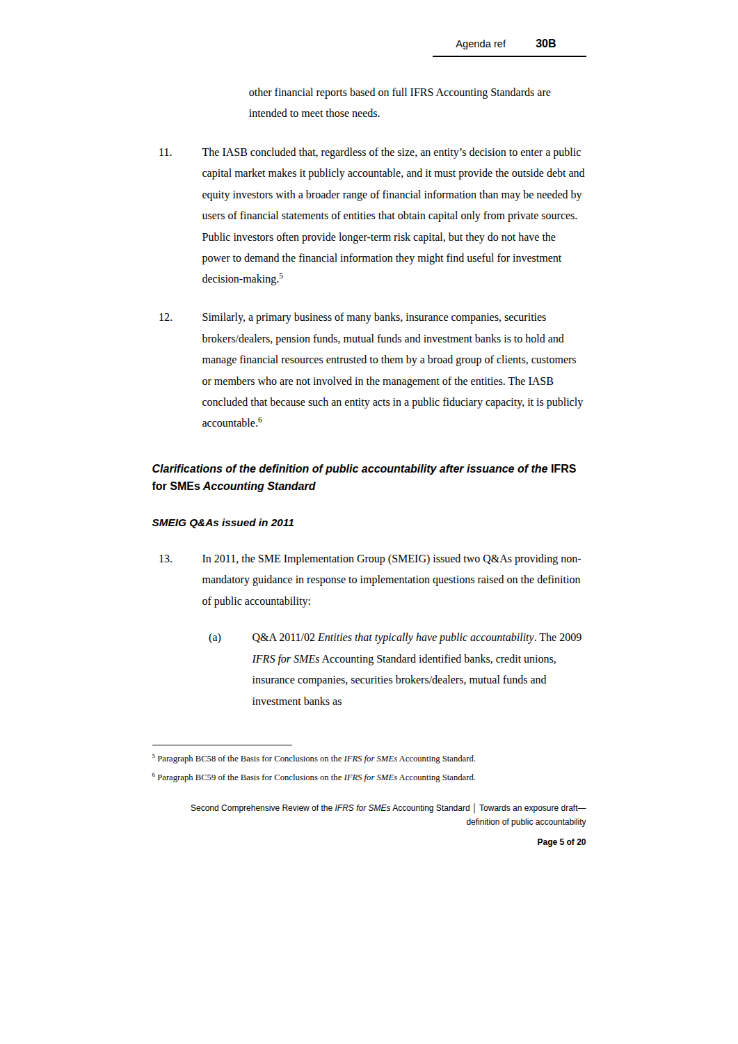Agenda ref 30B
other financial reports based on full IFRS Accounting Standards are intended to meet those needs.
11. The IASB concluded that, regardless of the size, an entity’s decision to enter a public capital market makes it publicly accountable, and it must provide the outside debt and equity investors with a broader range of financial information than may be needed by users of financial statements of entities that obtain capital only from private sources. Public investors often provide longer-term risk capital, but they do not have the power to demand the financial information they might find useful for investment decision-making.5
12. Similarly, a primary business of many banks, insurance companies, securities brokers/dealers, pension funds, mutual funds and investment banks is to hold and manage financial resources entrusted to them by a broad group of clients, customers or members who are not involved in the management of the entities. The IASB concluded that because such an entity acts in a public fiduciary capacity, it is publicly accountable.6
Clarifications of the definition of public accountability after issuance of the IFRS for SMEs Accounting Standard
SMEIG Q&As issued in 2011
13. In 2011, the SME Implementation Group (SMEIG) issued two Q&As providing non-mandatory guidance in response to implementation questions raised on the definition of public accountability:
(a) Q&A 2011/02 Entities that typically have public accountability. The 2009 IFRS for SMEs Accounting Standard identified banks, credit unions, insurance companies, securities brokers/dealers, mutual funds and investment banks as
5 Paragraph BC58 of the Basis for Conclusions on the IFRS for SMEs Accounting Standard.
6 Paragraph BC59 of the Basis for Conclusions on the IFRS for SMEs Accounting Standard.
Second Comprehensive Review of the IFRS for SMEs Accounting Standard│Towards an exposure draft—
definition of public accountability
Page 5 of 20